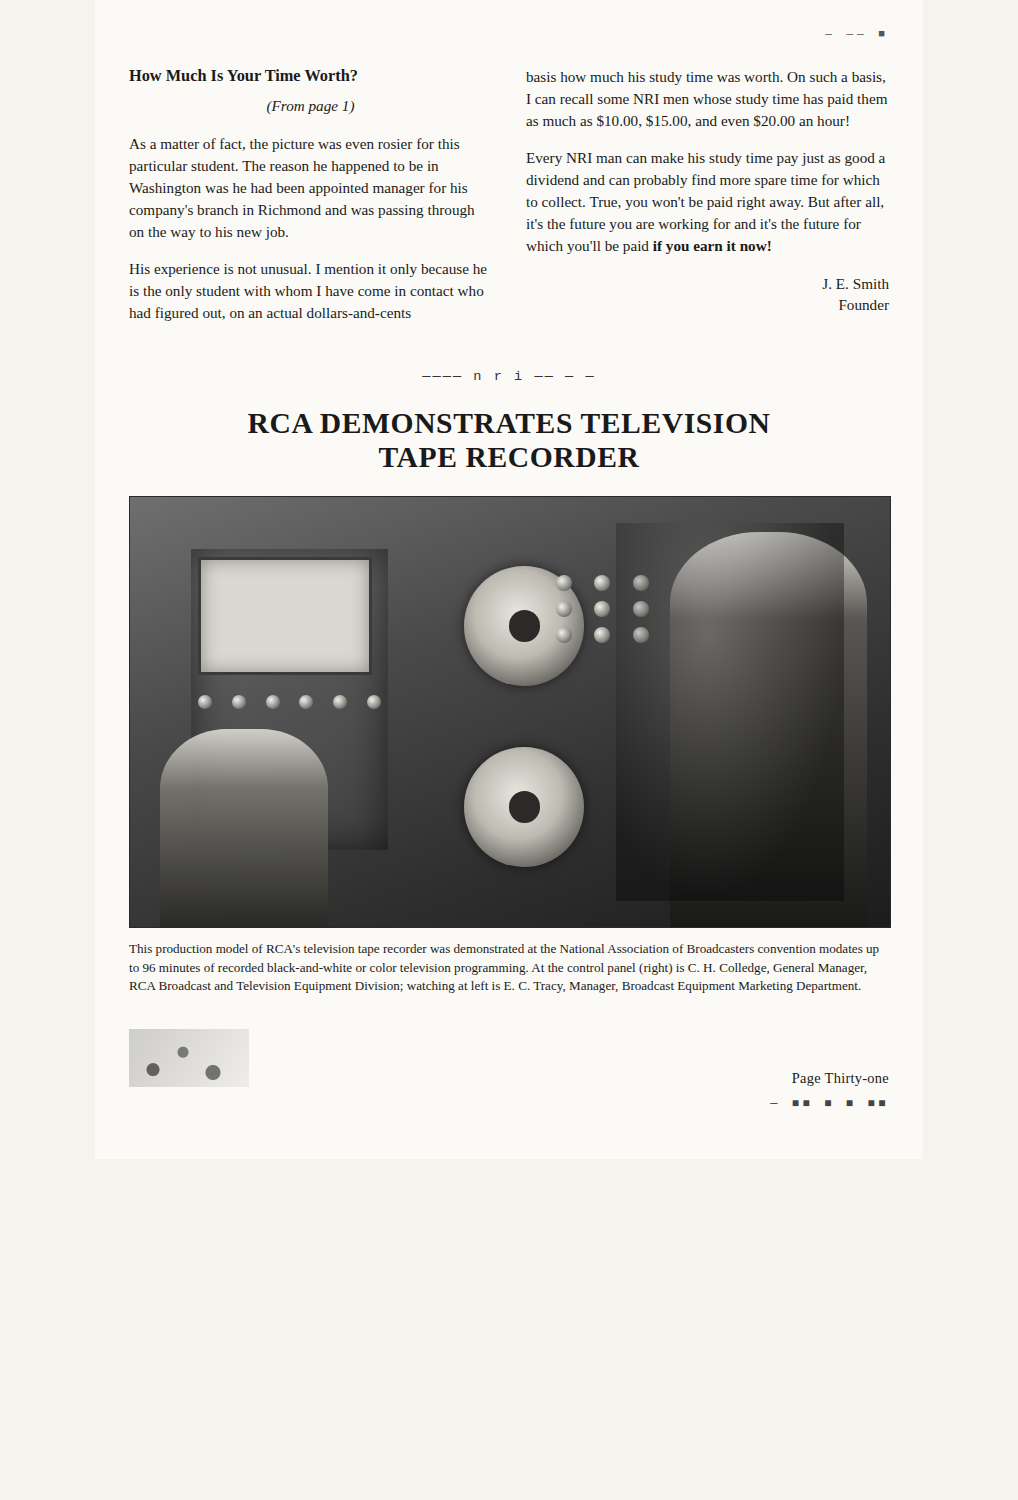— —— ■
How Much Is Your Time Worth?
(From page 1)
As a matter of fact, the picture was even rosier for this particular student. The reason he happened to be in Washington was he had been appointed manager for his company's branch in Richmond and was passing through on the way to his new job.
His experience is not unusual. I mention it only because he is the only student with whom I have come in contact who had figured out, on an actual dollars-and-cents
basis how much his study time was worth. On such a basis, I can recall some NRI men whose study time has paid them as much as $10.00, $15.00, and even $20.00 an hour!
Every NRI man can make his study time pay just as good a dividend and can probably find more spare time for which to collect. True, you won't be paid right away. But after all, it's the future you are working for and it's the future for which you'll be paid if you earn it now!
J. E. Smith
Founder
———— n r i —— — —
RCA DEMONSTRATES TELEVISION
TAPE RECORDER
This production model of RCA's television tape recorder was demonstrated at the National Association of Broadcasters convention modates up to 96 minutes of recorded black-and-white or color television programming. At the control panel (right) is C. H. Colledge, General Manager, RCA Broadcast and Television Equipment Division; watching at left is E. C. Tracy, Manager, Broadcast Equipment Marketing Department.
Page Thirty-one
— ■■ ■ ■ ■■